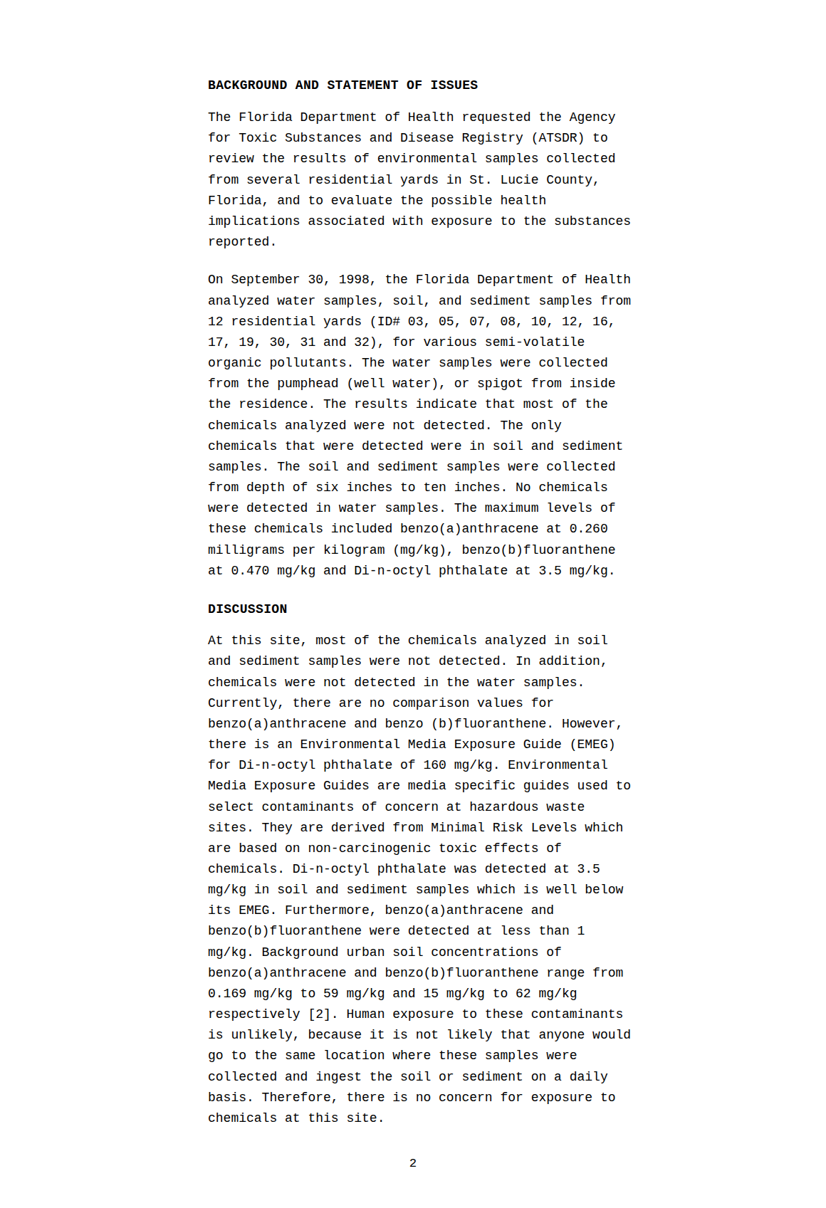Background and Statement of Issues
The Florida Department of Health requested the Agency for Toxic Substances and Disease Registry (ATSDR) to review the results of environmental samples collected from several residential yards in St. Lucie County, Florida, and to evaluate the possible health implications associated with exposure to the substances reported.
On September 30, 1998, the Florida Department of Health analyzed water samples, soil, and sediment samples from 12 residential yards (ID# 03, 05, 07, 08, 10, 12, 16, 17, 19, 30, 31 and 32), for various semi-volatile organic pollutants. The water samples were collected from the pumphead (well water), or spigot from inside the residence. The results indicate that most of the chemicals analyzed were not detected. The only chemicals that were detected were in soil and sediment samples. The soil and sediment samples were collected from depth of six inches to ten inches. No chemicals were detected in water samples. The maximum levels of these chemicals included benzo(a)anthracene at 0.260 milligrams per kilogram (mg/kg), benzo(b)fluoranthene at 0.470 mg/kg and Di-n-octyl phthalate at 3.5 mg/kg.
Discussion
At this site, most of the chemicals analyzed in soil and sediment samples were not detected. In addition, chemicals were not detected in the water samples. Currently, there are no comparison values for benzo(a)anthracene and benzo (b)fluoranthene. However, there is an Environmental Media Exposure Guide (EMEG) for Di-n-octyl phthalate of 160 mg/kg. Environmental Media Exposure Guides are media specific guides used to select contaminants of concern at hazardous waste sites. They are derived from Minimal Risk Levels which are based on non-carcinogenic toxic effects of chemicals. Di-n-octyl phthalate was detected at 3.5 mg/kg in soil and sediment samples which is well below its EMEG. Furthermore, benzo(a)anthracene and benzo(b)fluoranthene were detected at less than 1 mg/kg. Background urban soil concentrations of benzo(a)anthracene and benzo(b)fluoranthene range from 0.169 mg/kg to 59 mg/kg and 15 mg/kg to 62 mg/kg respectively [2]. Human exposure to these contaminants is unlikely, because it is not likely that anyone would go to the same location where these samples were collected and ingest the soil or sediment on a daily basis. Therefore, there is no concern for exposure to chemicals at this site.
2